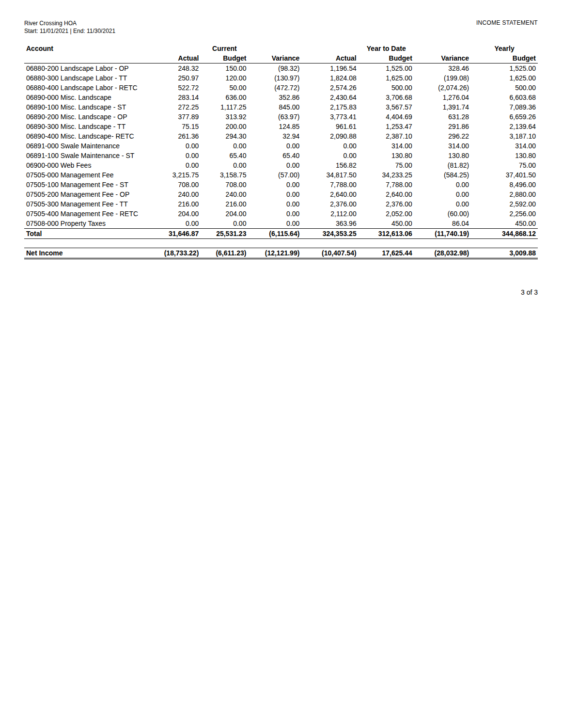River Crossing HOA
Start: 11/01/2021 | End: 11/30/2021
INCOME STATEMENT
| Account | Current | Year to Date | Yearly |
| --- | --- | --- | --- |
| | Actual | Budget | Variance | Actual | Budget | Variance | Budget |
| 06880-200 Landscape Labor - OP | 248.32 | 150.00 | (98.32) | 1,196.54 | 1,525.00 | 328.46 | 1,525.00 |
| 06880-300 Landscape Labor - TT | 250.97 | 120.00 | (130.97) | 1,824.08 | 1,625.00 | (199.08) | 1,625.00 |
| 06880-400 Landscape Labor - RETC | 522.72 | 50.00 | (472.72) | 2,574.26 | 500.00 | (2,074.26) | 500.00 |
| 06890-000 Misc. Landscape | 283.14 | 636.00 | 352.86 | 2,430.64 | 3,706.68 | 1,276.04 | 6,603.68 |
| 06890-100 Misc. Landscape - ST | 272.25 | 1,117.25 | 845.00 | 2,175.83 | 3,567.57 | 1,391.74 | 7,089.36 |
| 06890-200 Misc. Landscape - OP | 377.89 | 313.92 | (63.97) | 3,773.41 | 4,404.69 | 631.28 | 6,659.26 |
| 06890-300 Misc. Landscape - TT | 75.15 | 200.00 | 124.85 | 961.61 | 1,253.47 | 291.86 | 2,139.64 |
| 06890-400 Misc. Landscape- RETC | 261.36 | 294.30 | 32.94 | 2,090.88 | 2,387.10 | 296.22 | 3,187.10 |
| 06891-000 Swale Maintenance | 0.00 | 0.00 | 0.00 | 0.00 | 314.00 | 314.00 | 314.00 |
| 06891-100 Swale Maintenance - ST | 0.00 | 65.40 | 65.40 | 0.00 | 130.80 | 130.80 | 130.80 |
| 06900-000 Web Fees | 0.00 | 0.00 | 0.00 | 156.82 | 75.00 | (81.82) | 75.00 |
| 07505-000 Management Fee | 3,215.75 | 3,158.75 | (57.00) | 34,817.50 | 34,233.25 | (584.25) | 37,401.50 |
| 07505-100 Management Fee - ST | 708.00 | 708.00 | 0.00 | 7,788.00 | 7,788.00 | 0.00 | 8,496.00 |
| 07505-200 Management Fee - OP | 240.00 | 240.00 | 0.00 | 2,640.00 | 2,640.00 | 0.00 | 2,880.00 |
| 07505-300 Management Fee - TT | 216.00 | 216.00 | 0.00 | 2,376.00 | 2,376.00 | 0.00 | 2,592.00 |
| 07505-400 Management Fee - RETC | 204.00 | 204.00 | 0.00 | 2,112.00 | 2,052.00 | (60.00) | 2,256.00 |
| 07508-000 Property Taxes | 0.00 | 0.00 | 0.00 | 363.96 | 450.00 | 86.04 | 450.00 |
| Total | 31,646.87 | 25,531.23 | (6,115.64) | 324,353.25 | 312,613.06 | (11,740.19) | 344,868.12 |
| Net Income | (18,733.22) | (6,611.23) | (12,121.99) | (10,407.54) | 17,625.44 | (28,032.98) | 3,009.88 |
3 of 3